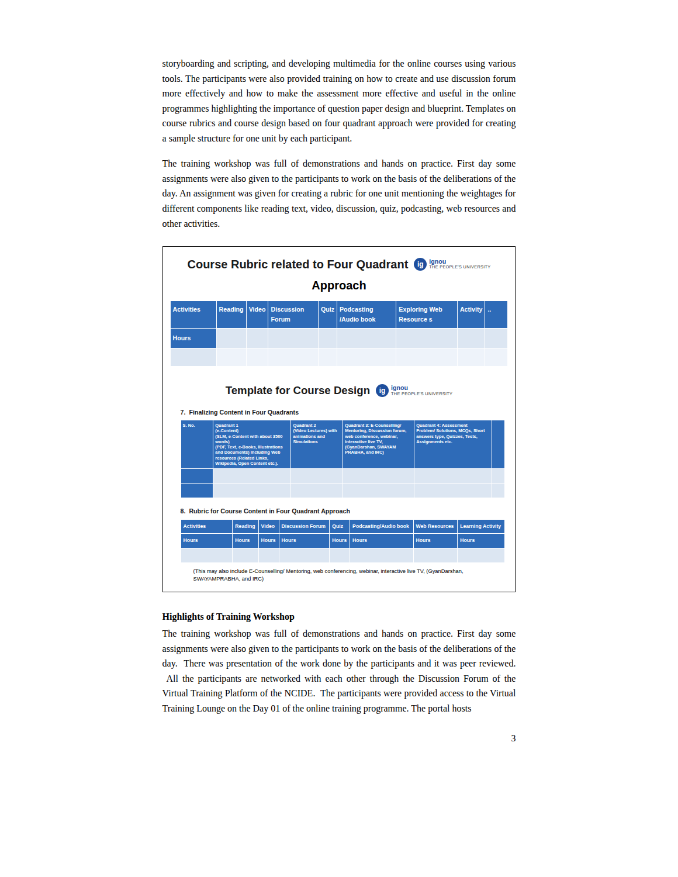storyboarding and scripting, and developing multimedia for the online courses using various tools. The participants were also provided training on how to create and use discussion forum more effectively and how to make the assessment more effective and useful in the online programmes highlighting the importance of question paper design and blueprint. Templates on course rubrics and course design based on four quadrant approach were provided for creating a sample structure for one unit by each participant.
The training workshop was full of demonstrations and hands on practice. First day some assignments were also given to the participants to work on the basis of the deliberations of the day. An assignment was given for creating a rubric for one unit mentioning the weightages for different components like reading text, video, discussion, quiz, podcasting, web resources and other activities.
Course Rubric related to Four Quadrant ig ignouTHE PEOPLE'S UNIVERSITY
Approach
| Activities | Reading | Video | Discussion Forum | Quiz | Podcasting /Audio book | Exploring Web Resource s | Activity | .. |
| --- | --- | --- | --- | --- | --- | --- | --- | --- |
| Hours | | | | | | | | |
Template for Course Design ig ignouTHE PEOPLE'S UNIVERSITY
7. Finalizing Content in Four Quadrants
| S. No. | Quadrant 1 (e-Content) (SLM, e-Content with about 3500 words) (PDF, Text, e-Books, Illustrations and Documents) Including Web resources (Related Links, Wikipedia, Open Content etc.). | Quadrant 2 (Video Lectures) with animations and Simulations | Quadrant 3: E-Counselling/ Mentoring, Discussion forum, web conference, webinar, interactive live TV, (GyanDarshan, SWAYAM PRABHA, and IRC) | Quadrant 4: Assessment Problem/ Solutions, MCQs, Short answers type, Quizzes, Tests, Assignments etc. | |
| --- | --- | --- | --- | --- | --- |
8. Rubric for Course Content in Four Quadrant Approach
| Activities | Reading | Video | Discussion Forum | Quiz | Podcasting/Audio book | Web Resources | Learning Activity |
| --- | --- | --- | --- | --- | --- | --- | --- |
| Hours | Hours | Hours | Hours | Hours | Hours | Hours | Hours |
(This may also include E-Counselling/ Mentoring, web conferencing, webinar, interactive live TV, (GyanDarshan, SWAYAMPRABHA, and IRC)
Highlights of Training Workshop
The training workshop was full of demonstrations and hands on practice. First day some assignments were also given to the participants to work on the basis of the deliberations of the day. There was presentation of the work done by the participants and it was peer reviewed. All the participants are networked with each other through the Discussion Forum of the Virtual Training Platform of the NCIDE. The participants were provided access to the Virtual Training Lounge on the Day 01 of the online training programme. The portal hosts
3